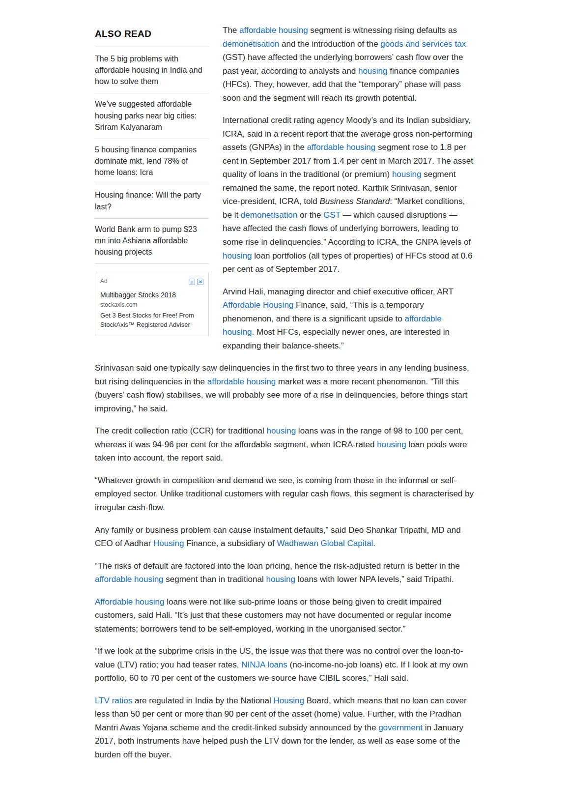ALSO READ
The 5 big problems with affordable housing in India and how to solve them
We've suggested affordable housing parks near big cities: Sriram Kalyanaram
5 housing finance companies dominate mkt, lend 78% of home loans: Icra
Housing finance: Will the party last?
World Bank arm to pump $23 mn into Ashiana affordable housing projects
Ad i✕
Multibagger Stocks 2018
stockaxis.com
Get 3 Best Stocks for Free! From StockAxis™ Registered Adviser
The affordable housing segment is witnessing rising defaults as demonetisation and the introduction of the goods and services tax (GST) have affected the underlying borrowers’ cash flow over the past year, according to analysts and housing finance companies (HFCs). They, however, add that the “temporary” phase will pass soon and the segment will reach its growth potential.
International credit rating agency Moody’s and its Indian subsidiary, ICRA, said in a recent report that the average gross non-performing assets (GNPAs) in the affordable housing segment rose to 1.8 per cent in September 2017 from 1.4 per cent in March 2017. The asset quality of loans in the traditional (or premium) housing segment remained the same, the report noted. Karthik Srinivasan, senior vice-president, ICRA, told Business Standard: “Market conditions, be it demonetisation or the GST — which caused disruptions — have affected the cash flows of underlying borrowers, leading to some rise in delinquencies.” According to ICRA, the GNPA levels of housing loan portfolios (all types of properties) of HFCs stood at 0.6 per cent as of September 2017.
Arvind Hali, managing director and chief executive officer, ART Affordable Housing Finance, said, “This is a temporary phenomenon, and there is a significant upside to affordable housing. Most HFCs, especially newer ones, are interested in expanding their balance-sheets.”
Srinivasan said one typically saw delinquencies in the first two to three years in any lending business, but rising delinquencies in the affordable housing market was a more recent phenomenon. “Till this (buyers’ cash flow) stabilises, we will probably see more of a rise in delinquencies, before things start improving,” he said.
The credit collection ratio (CCR) for traditional housing loans was in the range of 98 to 100 per cent, whereas it was 94-96 per cent for the affordable segment, when ICRA-rated housing loan pools were taken into account, the report said.
“Whatever growth in competition and demand we see, is coming from those in the informal or self-employed sector. Unlike traditional customers with regular cash flows, this segment is characterised by irregular cash-flow.
Any family or business problem can cause instalment defaults,” said Deo Shankar Tripathi, MD and CEO of Aadhar Housing Finance, a subsidiary of Wadhawan Global Capital.
“The risks of default are factored into the loan pricing, hence the risk-adjusted return is better in the affordable housing segment than in traditional housing loans with lower NPA levels,” said Tripathi.
Affordable housing loans were not like sub-prime loans or those being given to credit impaired customers, said Hali. “It’s just that these customers may not have documented or regular income statements; borrowers tend to be self-employed, working in the unorganised sector.”
“If we look at the subprime crisis in the US, the issue was that there was no control over the loan-to-value (LTV) ratio; you had teaser rates, NINJA loans (no-income-no-job loans) etc. If I look at my own portfolio, 60 to 70 per cent of the customers we source have CIBIL scores,” Hali said.
LTV ratios are regulated in India by the National Housing Board, which means that no loan can cover less than 50 per cent or more than 90 per cent of the asset (home) value. Further, with the Pradhan Mantri Awas Yojana scheme and the credit-linked subsidy announced by the government in January 2017, both instruments have helped push the LTV down for the lender, as well as ease some of the burden off the buyer.